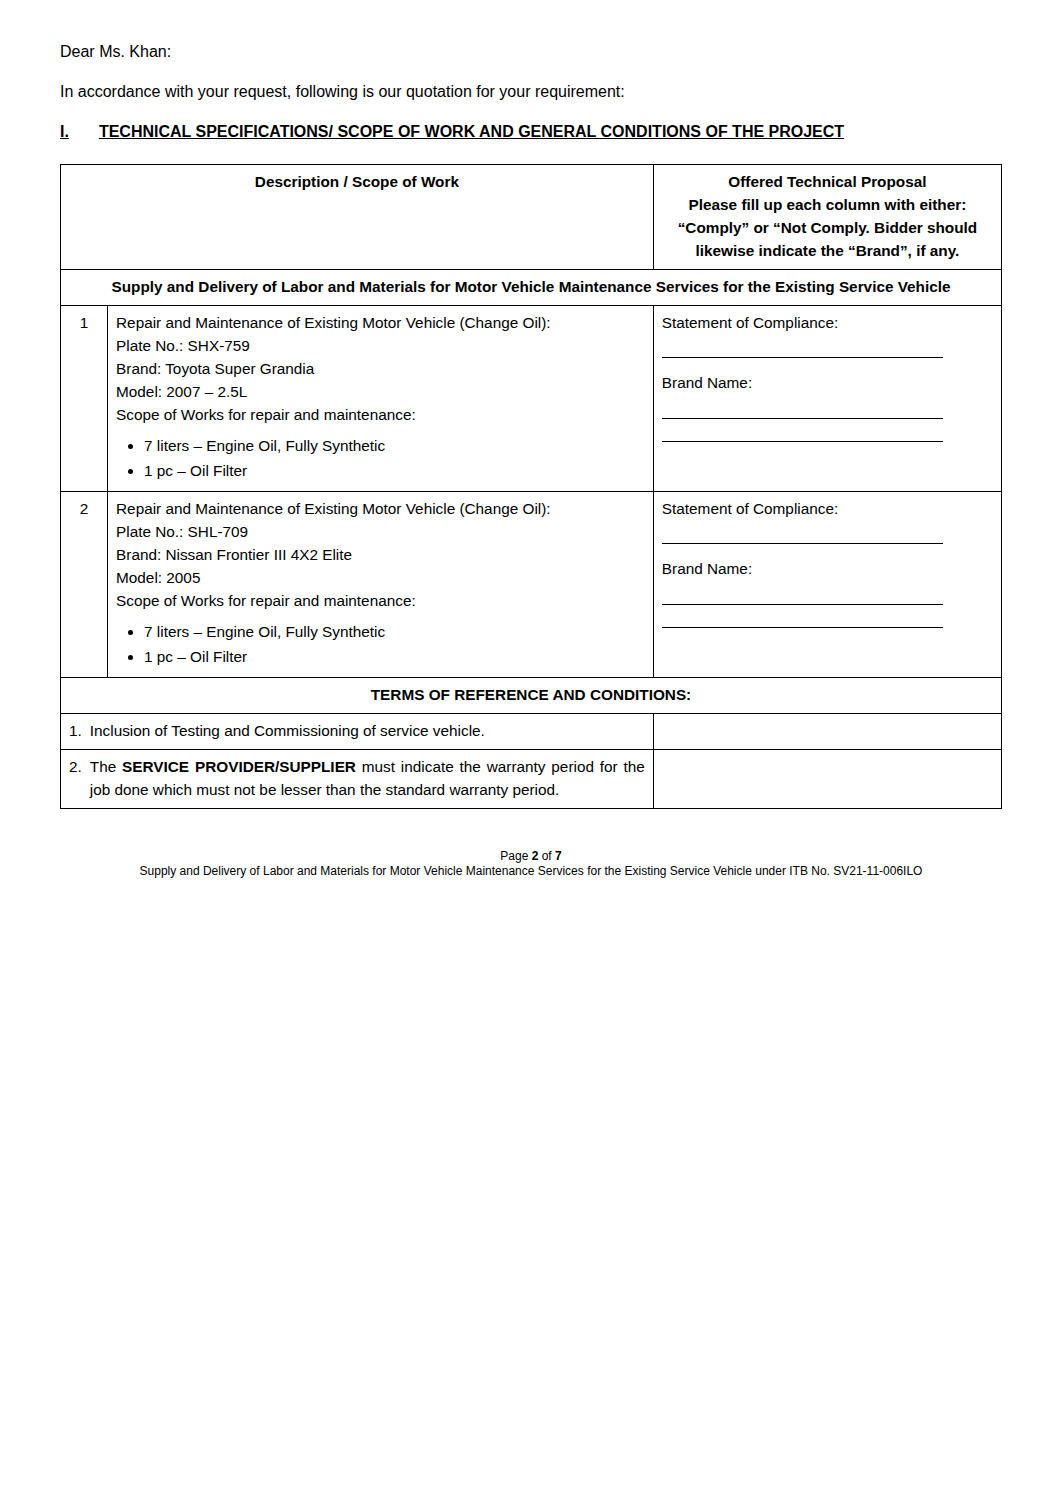Dear Ms. Khan:
In accordance with your request, following is our quotation for your requirement:
I. TECHNICAL SPECIFICATIONS/ SCOPE OF WORK AND GENERAL CONDITIONS OF THE PROJECT
| Description / Scope of Work | Offered Technical Proposal Please fill up each column with either: “Comply” or “Not Comply. Bidder should likewise indicate the “Brand”, if any. |
| --- | --- |
| Supply and Delivery of Labor and Materials for Motor Vehicle Maintenance Services for the Existing Service Vehicle |
| 1 | Repair and Maintenance of Existing Motor Vehicle (Change Oil): Plate No.: SHX-759 Brand: Toyota Super Grandia Model: 2007 – 2.5L Scope of Works for repair and maintenance: 7 liters – Engine Oil, Fully Synthetic 1 pc – Oil Filter | Statement of Compliance: Brand Name: |
| 2 | Repair and Maintenance of Existing Motor Vehicle (Change Oil): Plate No.: SHL-709 Brand: Nissan Frontier III 4X2 Elite Model: 2005 Scope of Works for repair and maintenance: 7 liters – Engine Oil, Fully Synthetic 1 pc – Oil Filter | Statement of Compliance: Brand Name: |
| TERMS OF REFERENCE AND CONDITIONS: |
| 1. Inclusion of Testing and Commissioning of service vehicle. | |
| 2. The SERVICE PROVIDER/SUPPLIER must indicate the warranty period for the job done which must not be lesser than the standard warranty period. | |
Page 2 of 7
Supply and Delivery of Labor and Materials for Motor Vehicle Maintenance Services for the Existing Service Vehicle under ITB No. SV21-11-006ILO